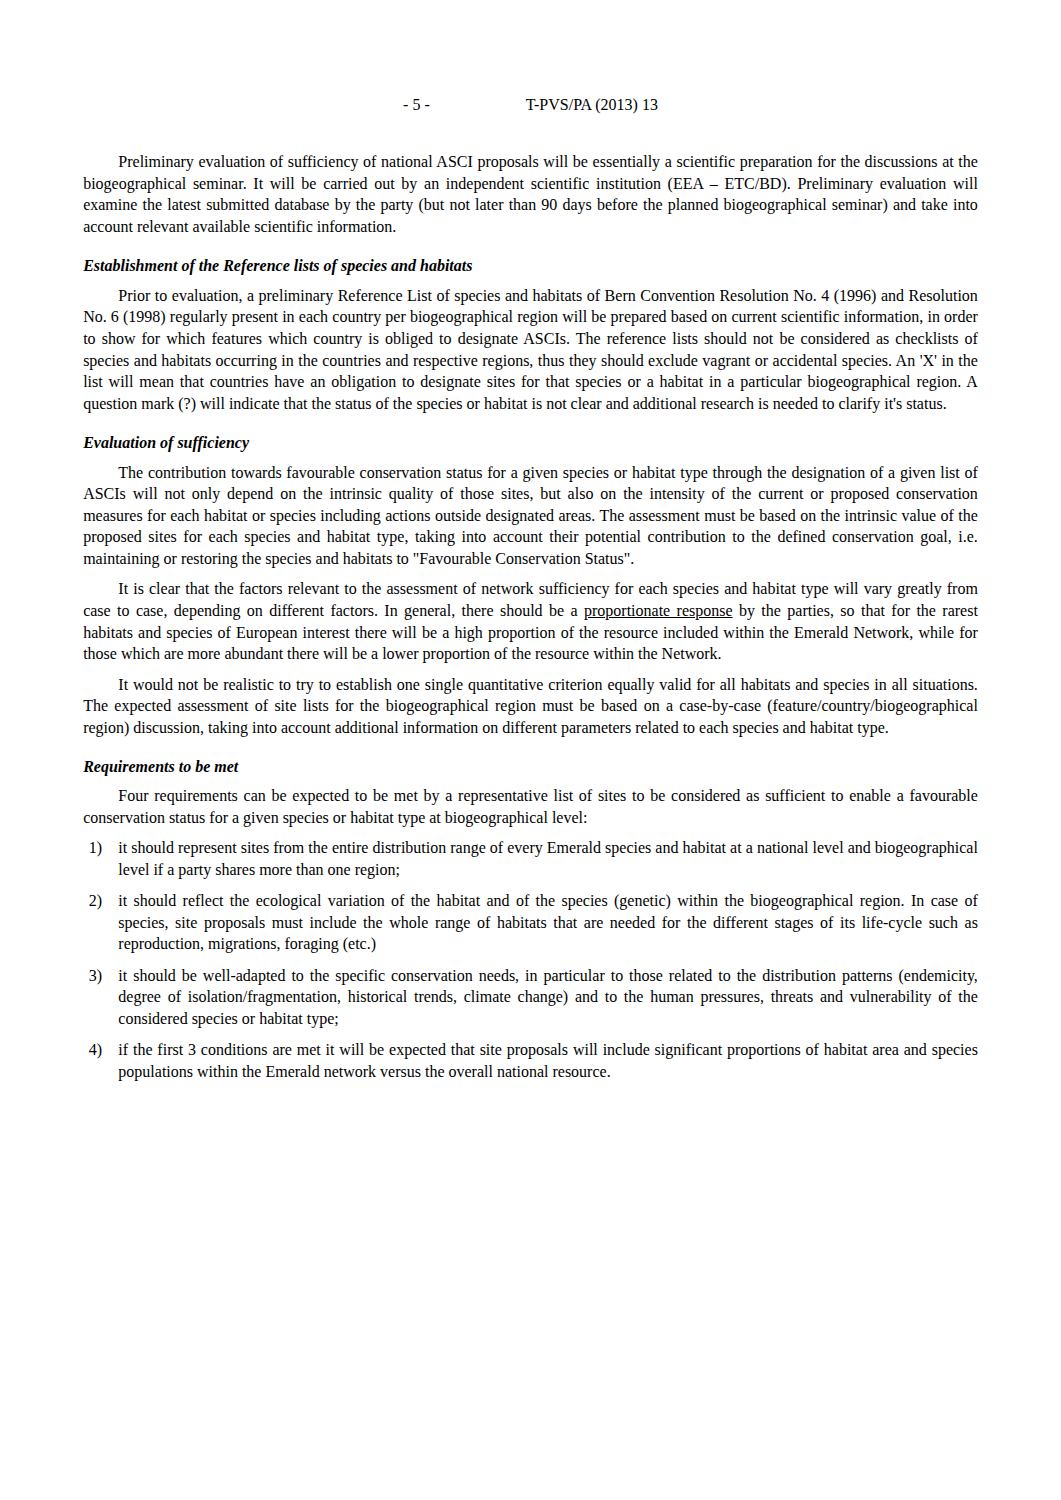- 5 - T-PVS/PA (2013) 13
Preliminary evaluation of sufficiency of national ASCI proposals will be essentially a scientific preparation for the discussions at the biogeographical seminar. It will be carried out by an independent scientific institution (EEA – ETC/BD). Preliminary evaluation will examine the latest submitted database by the party (but not later than 90 days before the planned biogeographical seminar) and take into account relevant available scientific information.
Establishment of the Reference lists of species and habitats
Prior to evaluation, a preliminary Reference List of species and habitats of Bern Convention Resolution No. 4 (1996) and Resolution No. 6 (1998) regularly present in each country per biogeographical region will be prepared based on current scientific information, in order to show for which features which country is obliged to designate ASCIs. The reference lists should not be considered as checklists of species and habitats occurring in the countries and respective regions, thus they should exclude vagrant or accidental species. An 'X' in the list will mean that countries have an obligation to designate sites for that species or a habitat in a particular biogeographical region. A question mark (?) will indicate that the status of the species or habitat is not clear and additional research is needed to clarify it's status.
Evaluation of sufficiency
The contribution towards favourable conservation status for a given species or habitat type through the designation of a given list of ASCIs will not only depend on the intrinsic quality of those sites, but also on the intensity of the current or proposed conservation measures for each habitat or species including actions outside designated areas. The assessment must be based on the intrinsic value of the proposed sites for each species and habitat type, taking into account their potential contribution to the defined conservation goal, i.e. maintaining or restoring the species and habitats to "Favourable Conservation Status".
It is clear that the factors relevant to the assessment of network sufficiency for each species and habitat type will vary greatly from case to case, depending on different factors. In general, there should be a proportionate response by the parties, so that for the rarest habitats and species of European interest there will be a high proportion of the resource included within the Emerald Network, while for those which are more abundant there will be a lower proportion of the resource within the Network.
It would not be realistic to try to establish one single quantitative criterion equally valid for all habitats and species in all situations. The expected assessment of site lists for the biogeographical region must be based on a case-by-case (feature/country/biogeographical region) discussion, taking into account additional information on different parameters related to each species and habitat type.
Requirements to be met
Four requirements can be expected to be met by a representative list of sites to be considered as sufficient to enable a favourable conservation status for a given species or habitat type at biogeographical level:
it should represent sites from the entire distribution range of every Emerald species and habitat at a national level and biogeographical level if a party shares more than one region;
it should reflect the ecological variation of the habitat and of the species (genetic) within the biogeographical region. In case of species, site proposals must include the whole range of habitats that are needed for the different stages of its life-cycle such as reproduction, migrations, foraging (etc.)
it should be well-adapted to the specific conservation needs, in particular to those related to the distribution patterns (endemicity, degree of isolation/fragmentation, historical trends, climate change) and to the human pressures, threats and vulnerability of the considered species or habitat type;
if the first 3 conditions are met it will be expected that site proposals will include significant proportions of habitat area and species populations within the Emerald network versus the overall national resource.